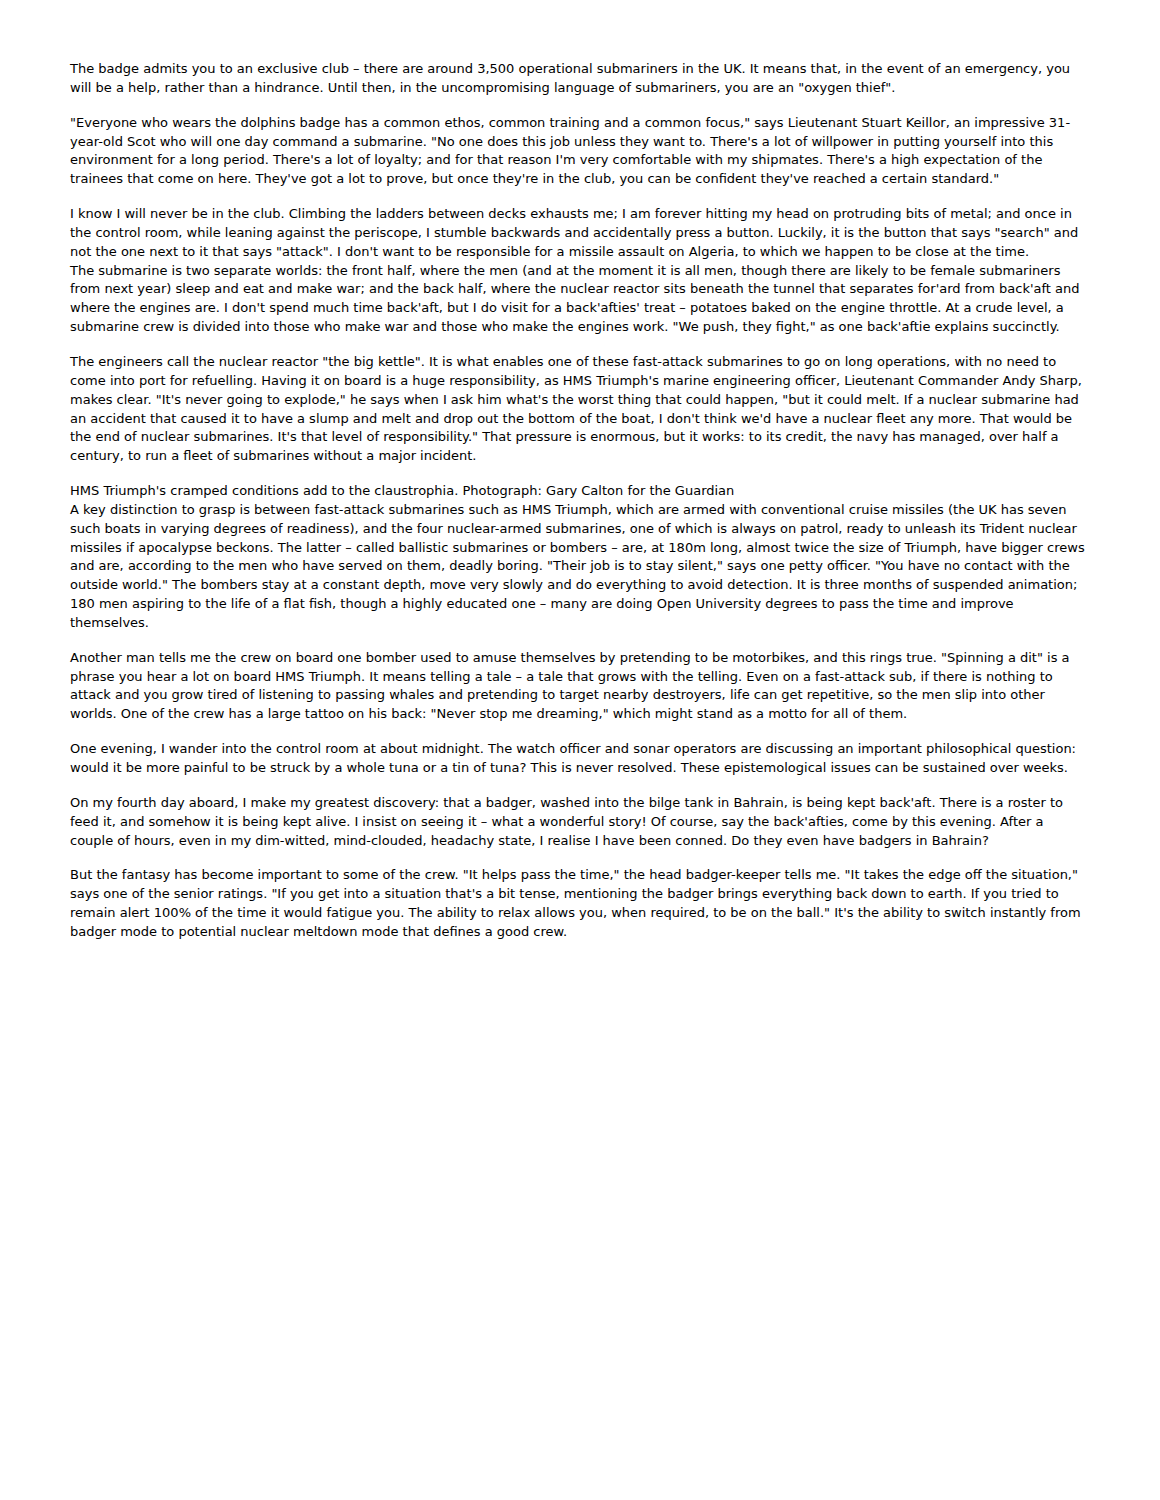The badge admits you to an exclusive club – there are around 3,500 operational submariners in the UK. It means that, in the event of an emergency, you will be a help, rather than a hindrance. Until then, in the uncompromising language of submariners, you are an "oxygen thief".
"Everyone who wears the dolphins badge has a common ethos, common training and a common focus," says Lieutenant Stuart Keillor, an impressive 31-year-old Scot who will one day command a submarine. "No one does this job unless they want to. There's a lot of willpower in putting yourself into this environment for a long period. There's a lot of loyalty; and for that reason I'm very comfortable with my shipmates. There's a high expectation of the trainees that come on here. They've got a lot to prove, but once they're in the club, you can be confident they've reached a certain standard."
I know I will never be in the club. Climbing the ladders between decks exhausts me; I am forever hitting my head on protruding bits of metal; and once in the control room, while leaning against the periscope, I stumble backwards and accidentally press a button. Luckily, it is the button that says "search" and not the one next to it that says "attack". I don't want to be responsible for a missile assault on Algeria, to which we happen to be close at the time.
The submarine is two separate worlds: the front half, where the men (and at the moment it is all men, though there are likely to be female submariners from next year) sleep and eat and make war; and the back half, where the nuclear reactor sits beneath the tunnel that separates for'ard from back'aft and where the engines are. I don't spend much time back'aft, but I do visit for a back'afties' treat – potatoes baked on the engine throttle. At a crude level, a submarine crew is divided into those who make war and those who make the engines work. "We push, they fight," as one back'aftie explains succinctly.
The engineers call the nuclear reactor "the big kettle". It is what enables one of these fast-attack submarines to go on long operations, with no need to come into port for refuelling. Having it on board is a huge responsibility, as HMS Triumph's marine engineering officer, Lieutenant Commander Andy Sharp, makes clear. "It's never going to explode," he says when I ask him what's the worst thing that could happen, "but it could melt. If a nuclear submarine had an accident that caused it to have a slump and melt and drop out the bottom of the boat, I don't think we'd have a nuclear fleet any more. That would be the end of nuclear submarines. It's that level of responsibility." That pressure is enormous, but it works: to its credit, the navy has managed, over half a century, to run a fleet of submarines without a major incident.
HMS Triumph's cramped conditions add to the claustrophia. Photograph: Gary Calton for the Guardian
A key distinction to grasp is between fast-attack submarines such as HMS Triumph, which are armed with conventional cruise missiles (the UK has seven such boats in varying degrees of readiness), and the four nuclear-armed submarines, one of which is always on patrol, ready to unleash its Trident nuclear missiles if apocalypse beckons. The latter – called ballistic submarines or bombers – are, at 180m long, almost twice the size of Triumph, have bigger crews and are, according to the men who have served on them, deadly boring. "Their job is to stay silent," says one petty officer. "You have no contact with the outside world." The bombers stay at a constant depth, move very slowly and do everything to avoid detection. It is three months of suspended animation; 180 men aspiring to the life of a flat fish, though a highly educated one – many are doing Open University degrees to pass the time and improve themselves.
Another man tells me the crew on board one bomber used to amuse themselves by pretending to be motorbikes, and this rings true. "Spinning a dit" is a phrase you hear a lot on board HMS Triumph. It means telling a tale – a tale that grows with the telling. Even on a fast-attack sub, if there is nothing to attack and you grow tired of listening to passing whales and pretending to target nearby destroyers, life can get repetitive, so the men slip into other worlds. One of the crew has a large tattoo on his back: "Never stop me dreaming," which might stand as a motto for all of them.
One evening, I wander into the control room at about midnight. The watch officer and sonar operators are discussing an important philosophical question: would it be more painful to be struck by a whole tuna or a tin of tuna? This is never resolved. These epistemological issues can be sustained over weeks.
On my fourth day aboard, I make my greatest discovery: that a badger, washed into the bilge tank in Bahrain, is being kept back'aft. There is a roster to feed it, and somehow it is being kept alive. I insist on seeing it – what a wonderful story! Of course, say the back'afties, come by this evening. After a couple of hours, even in my dim-witted, mind-clouded, headachy state, I realise I have been conned. Do they even have badgers in Bahrain?
But the fantasy has become important to some of the crew. "It helps pass the time," the head badger-keeper tells me. "It takes the edge off the situation," says one of the senior ratings. "If you get into a situation that's a bit tense, mentioning the badger brings everything back down to earth. If you tried to remain alert 100% of the time it would fatigue you. The ability to relax allows you, when required, to be on the ball." It's the ability to switch instantly from badger mode to potential nuclear meltdown mode that defines a good crew.